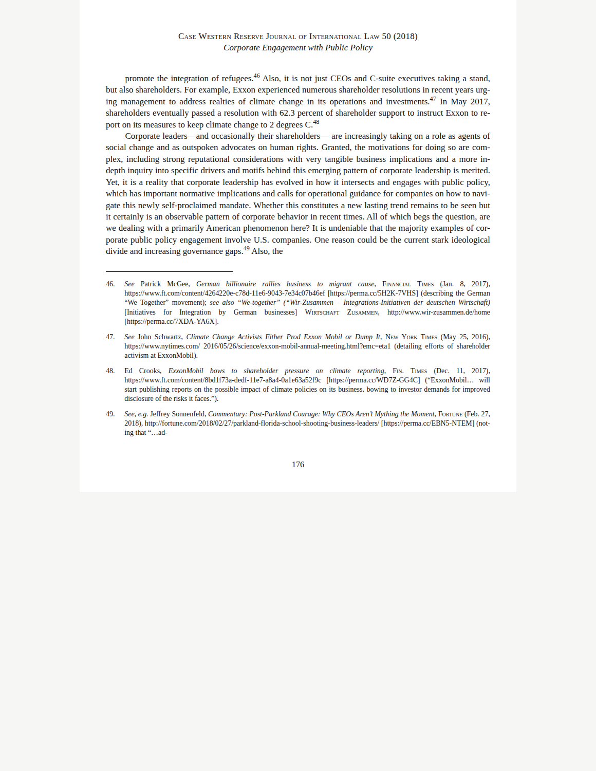Case Western Reserve Journal of International Law 50 (2018)
Corporate Engagement with Public Policy
promote the integration of refugees.46 Also, it is not just CEOs and C-suite executives taking a stand, but also shareholders. For example, Exxon experienced numerous shareholder resolutions in recent years urging management to address realties of climate change in its operations and investments.47 In May 2017, shareholders eventually passed a resolution with 62.3 percent of shareholder support to instruct Exxon to report on its measures to keep climate change to 2 degrees C.48
Corporate leaders—and occasionally their shareholders— are increasingly taking on a role as agents of social change and as outspoken advocates on human rights. Granted, the motivations for doing so are complex, including strong reputational considerations with very tangible business implications and a more in-depth inquiry into specific drivers and motifs behind this emerging pattern of corporate leadership is merited. Yet, it is a reality that corporate leadership has evolved in how it intersects and engages with public policy, which has important normative implications and calls for operational guidance for companies on how to navigate this newly self-proclaimed mandate. Whether this constitutes a new lasting trend remains to be seen but it certainly is an observable pattern of corporate behavior in recent times. All of which begs the question, are we dealing with a primarily American phenomenon here? It is undeniable that the majority examples of corporate public policy engagement involve U.S. companies. One reason could be the current stark ideological divide and increasing governance gaps.49 Also, the
46. See Patrick McGee, German billionaire rallies business to migrant cause, Financial Times (Jan. 8, 2017), https://www.ft.com/content/4264220e-c78d-11e6-9043-7e34c07b46ef [https://perma.cc/5H2K-7VHS] (describing the German “We Together” movement); see also “We-together” (“Wir-Zusammen – Integrations-Initiativen der deutschen Wirtschaft) [Initiatives for Integration by German businesses] Wirtschaft Zusammen, http://www.wir-zusammen.de/home [https://perma.cc/7XDA-YA6X].
47. See John Schwartz, Climate Change Activists Either Prod Exxon Mobil or Dump It, New York Times (May 25, 2016), https://www.nytimes.com/ 2016/05/26/science/exxon-mobil-annual-meeting.html?emc=eta1 (detailing efforts of shareholder activism at ExxonMobil).
48. Ed Crooks, ExxonMobil bows to shareholder pressure on climate reporting, Fin. Times (Dec. 11, 2017), https://www.ft.com/content/8bd1f73a-dedf-11e7-a8a4-0a1e63a52f9c [https://perma.cc/WD7Z-GG4C] (“ExxonMobil… will start publishing reports on the possible impact of climate policies on its business, bowing to investor demands for improved disclosure of the risks it faces.”).
49. See, e.g. Jeffrey Sonnenfeld, Commentary: Post-Parkland Courage: Why CEOs Aren’t Mything the Moment, Fortune (Feb. 27, 2018), http://fortune.com/2018/02/27/parkland-florida-school-shooting-business-leaders/ [https://perma.cc/EBN5-NTEM] (noting that “…ad-
176